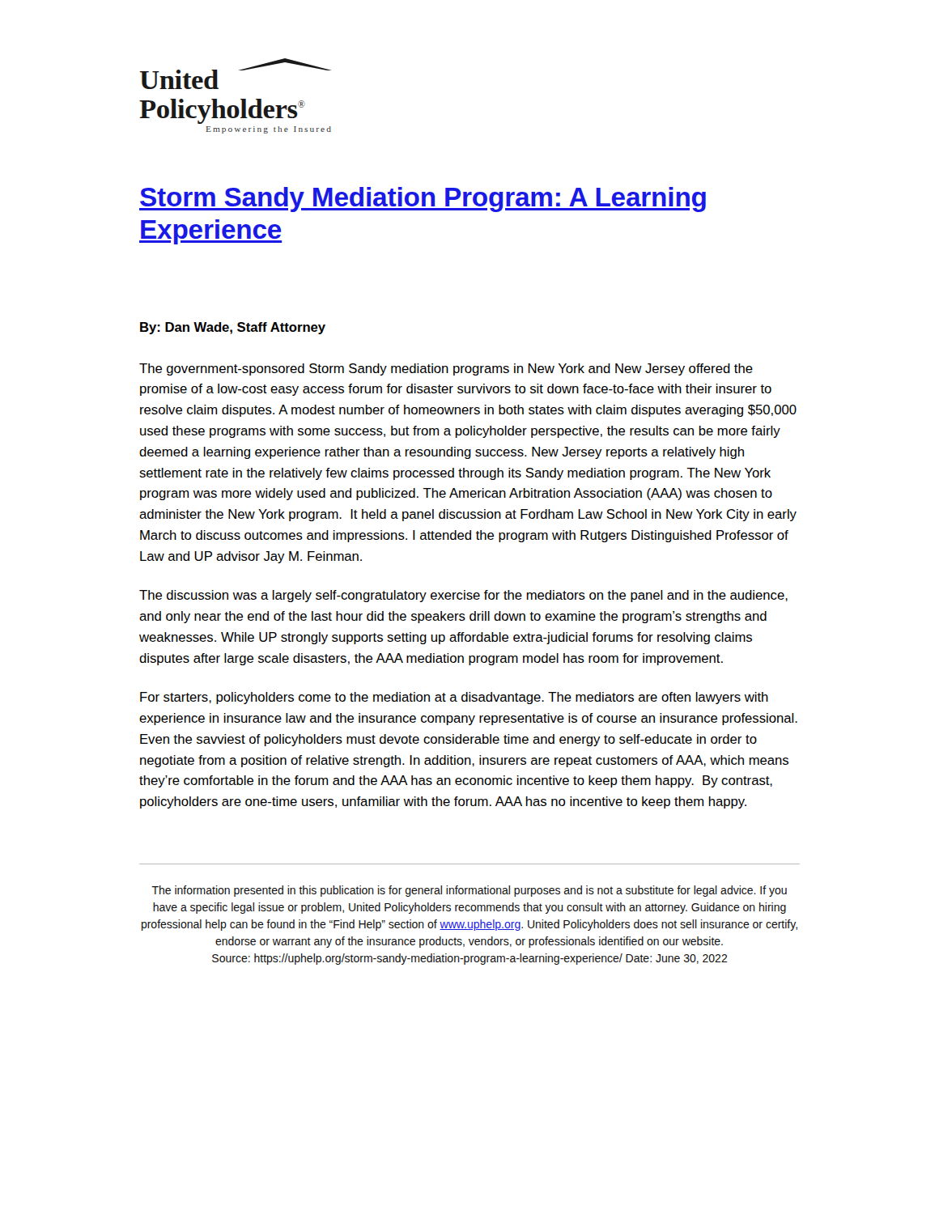United
Policyholders®
Empowering the Insured
Storm Sandy Mediation Program: A Learning Experience
By: Dan Wade, Staff Attorney
The government-sponsored Storm Sandy mediation programs in New York and New Jersey offered the promise of a low-cost easy access forum for disaster survivors to sit down face-to-face with their insurer to resolve claim disputes. A modest number of homeowners in both states with claim disputes averaging $50,000 used these programs with some success, but from a policyholder perspective, the results can be more fairly deemed a learning experience rather than a resounding success. New Jersey reports a relatively high settlement rate in the relatively few claims processed through its Sandy mediation program. The New York program was more widely used and publicized. The American Arbitration Association (AAA) was chosen to administer the New York program. It held a panel discussion at Fordham Law School in New York City in early March to discuss outcomes and impressions. I attended the program with Rutgers Distinguished Professor of Law and UP advisor Jay M. Feinman.
The discussion was a largely self-congratulatory exercise for the mediators on the panel and in the audience, and only near the end of the last hour did the speakers drill down to examine the program’s strengths and weaknesses. While UP strongly supports setting up affordable extra-judicial forums for resolving claims disputes after large scale disasters, the AAA mediation program model has room for improvement.
For starters, policyholders come to the mediation at a disadvantage. The mediators are often lawyers with experience in insurance law and the insurance company representative is of course an insurance professional. Even the savviest of policyholders must devote considerable time and energy to self-educate in order to negotiate from a position of relative strength. In addition, insurers are repeat customers of AAA, which means they’re comfortable in the forum and the AAA has an economic incentive to keep them happy. By contrast, policyholders are one-time users, unfamiliar with the forum. AAA has no incentive to keep them happy.
The information presented in this publication is for general informational purposes and is not a substitute for legal advice. If you have a specific legal issue or problem, United Policyholders recommends that you consult with an attorney. Guidance on hiring professional help can be found in the “Find Help” section of www.uphelp.org. United Policyholders does not sell insurance or certify, endorse or warrant any of the insurance products, vendors, or professionals identified on our website.
Source: https://uphelp.org/storm-sandy-mediation-program-a-learning-experience/ Date: June 30, 2022